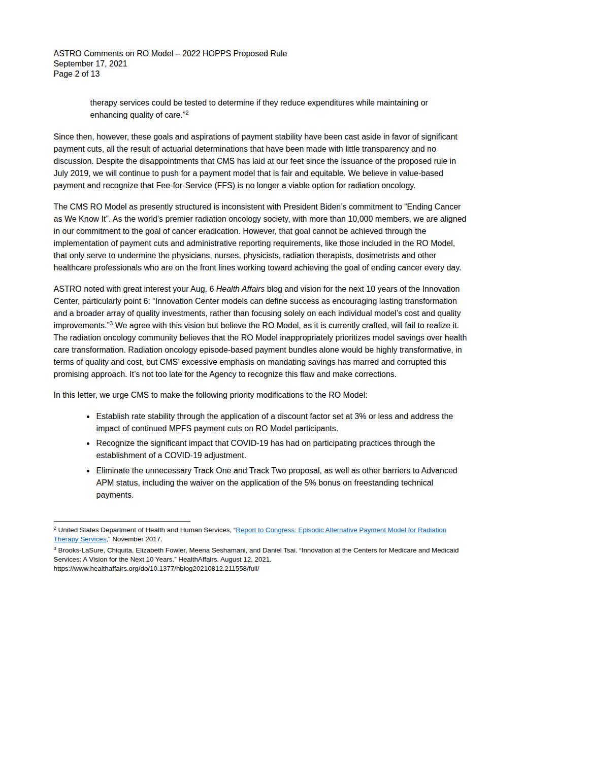ASTRO Comments on RO Model – 2022 HOPPS Proposed Rule
September 17, 2021
Page 2 of 13
therapy services could be tested to determine if they reduce expenditures while maintaining or enhancing quality of care.”2
Since then, however, these goals and aspirations of payment stability have been cast aside in favor of significant payment cuts, all the result of actuarial determinations that have been made with little transparency and no discussion. Despite the disappointments that CMS has laid at our feet since the issuance of the proposed rule in July 2019, we will continue to push for a payment model that is fair and equitable. We believe in value-based payment and recognize that Fee-for-Service (FFS) is no longer a viable option for radiation oncology.
The CMS RO Model as presently structured is inconsistent with President Biden’s commitment to “Ending Cancer as We Know It”. As the world’s premier radiation oncology society, with more than 10,000 members, we are aligned in our commitment to the goal of cancer eradication. However, that goal cannot be achieved through the implementation of payment cuts and administrative reporting requirements, like those included in the RO Model, that only serve to undermine the physicians, nurses, physicists, radiation therapists, dosimetrists and other healthcare professionals who are on the front lines working toward achieving the goal of ending cancer every day.
ASTRO noted with great interest your Aug. 6 Health Affairs blog and vision for the next 10 years of the Innovation Center, particularly point 6: “Innovation Center models can define success as encouraging lasting transformation and a broader array of quality investments, rather than focusing solely on each individual model’s cost and quality improvements.”3 We agree with this vision but believe the RO Model, as it is currently crafted, will fail to realize it. The radiation oncology community believes that the RO Model inappropriately prioritizes model savings over health care transformation. Radiation oncology episode-based payment bundles alone would be highly transformative, in terms of quality and cost, but CMS’ excessive emphasis on mandating savings has marred and corrupted this promising approach. It’s not too late for the Agency to recognize this flaw and make corrections.
In this letter, we urge CMS to make the following priority modifications to the RO Model:
Establish rate stability through the application of a discount factor set at 3% or less and address the impact of continued MPFS payment cuts on RO Model participants.
Recognize the significant impact that COVID-19 has had on participating practices through the establishment of a COVID-19 adjustment.
Eliminate the unnecessary Track One and Track Two proposal, as well as other barriers to Advanced APM status, including the waiver on the application of the 5% bonus on freestanding technical payments.
2 United States Department of Health and Human Services, “Report to Congress: Episodic Alternative Payment Model for Radiation Therapy Services,” November 2017.
3 Brooks-LaSure, Chiquita, Elizabeth Fowler, Meena Seshamani, and Daniel Tsai. “Innovation at the Centers for Medicare and Medicaid Services: A Vision for the Next 10 Years.” HealthAffairs. August 12, 2021. https://www.healthaffairs.org/do/10.1377/hblog20210812.211558/full/